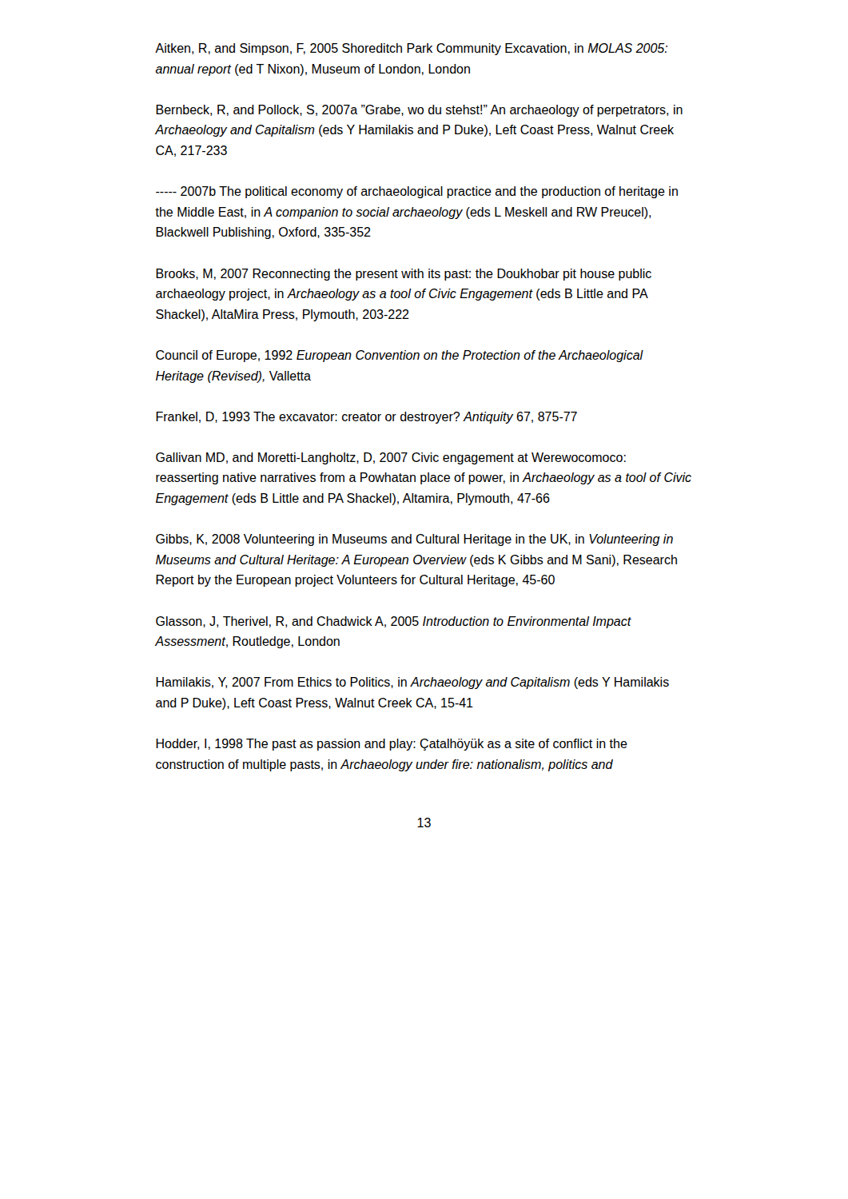Aitken, R, and Simpson, F, 2005 Shoreditch Park Community Excavation, in MOLAS 2005: annual report (ed T Nixon), Museum of London, London
Bernbeck, R, and Pollock, S, 2007a ”Grabe, wo du stehst!” An archaeology of perpetrators, in Archaeology and Capitalism (eds Y Hamilakis and P Duke), Left Coast Press, Walnut Creek CA, 217-233
----- 2007b The political economy of archaeological practice and the production of heritage in the Middle East, in A companion to social archaeology (eds L Meskell and RW Preucel), Blackwell Publishing, Oxford, 335-352
Brooks, M, 2007 Reconnecting the present with its past: the Doukhobar pit house public archaeology project, in Archaeology as a tool of Civic Engagement (eds B Little and PA Shackel), AltaMira Press, Plymouth, 203-222
Council of Europe, 1992 European Convention on the Protection of the Archaeological Heritage (Revised), Valletta
Frankel, D, 1993 The excavator: creator or destroyer? Antiquity 67, 875-77
Gallivan MD, and Moretti-Langholtz, D, 2007 Civic engagement at Werewocomoco: reasserting native narratives from a Powhatan place of power, in Archaeology as a tool of Civic Engagement (eds B Little and PA Shackel), Altamira, Plymouth, 47-66
Gibbs, K, 2008 Volunteering in Museums and Cultural Heritage in the UK, in Volunteering in Museums and Cultural Heritage: A European Overview (eds K Gibbs and M Sani), Research Report by the European project Volunteers for Cultural Heritage, 45-60
Glasson, J, Therivel, R, and Chadwick A, 2005 Introduction to Environmental Impact Assessment, Routledge, London
Hamilakis, Y, 2007 From Ethics to Politics, in Archaeology and Capitalism (eds Y Hamilakis and P Duke), Left Coast Press, Walnut Creek CA, 15-41
Hodder, I, 1998 The past as passion and play: Çatalhöyük as a site of conflict in the construction of multiple pasts, in Archaeology under fire: nationalism, politics and
13